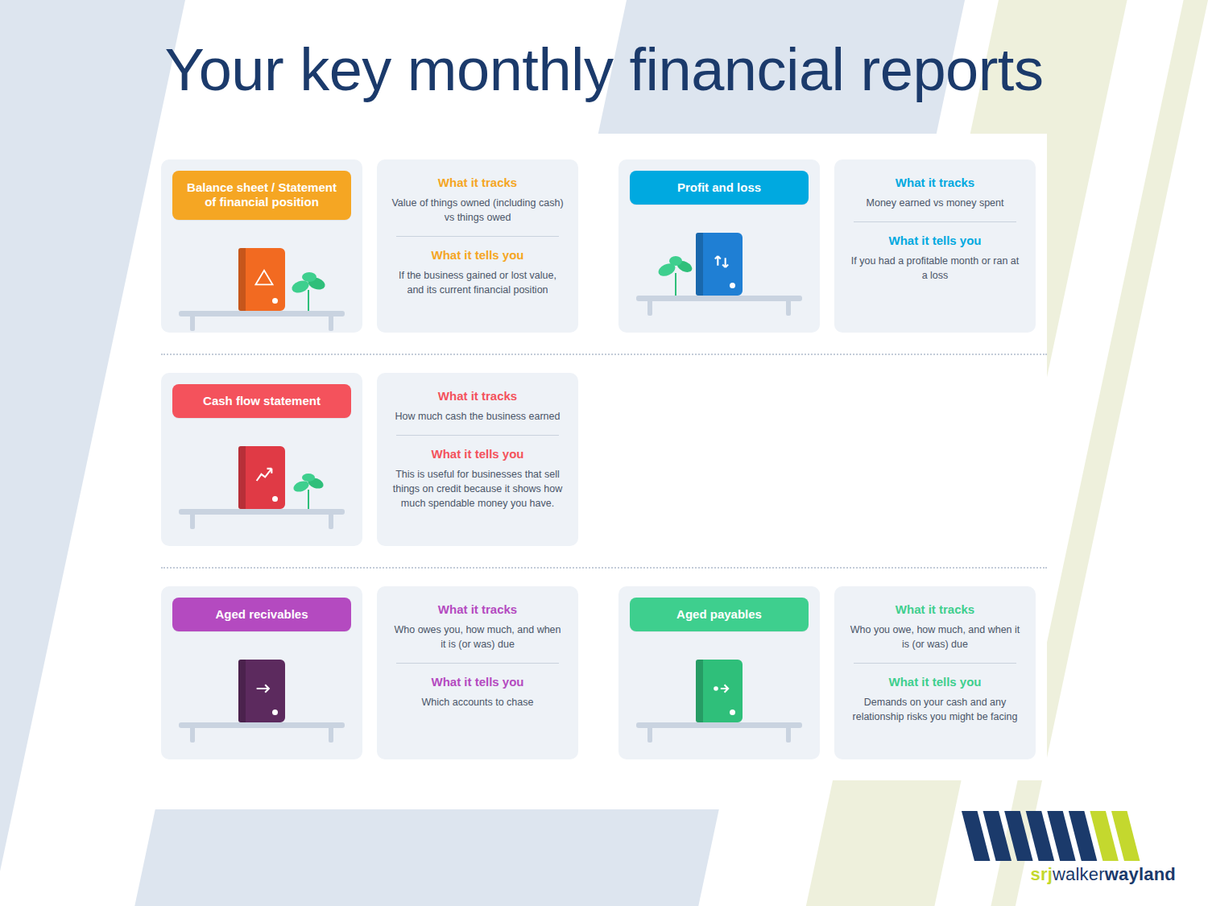Your key monthly financial reports
Balance sheet / Statement of financial position
What it tracks
Value of things owned (including cash) vs things owed
What it tells you
If the business gained or lost value, and its current financial position
Profit and loss
What it tracks
Money earned vs money spent
What it tells you
If you had a profitable month or ran at a loss
Cash flow statement
What it tracks
How much cash the business earned
What it tells you
This is useful for businesses that sell things on credit because it shows how much spendable money you have.
Aged recivables
What it tracks
Who owes you, how much, and when it is (or was) due
What it tells you
Which accounts to chase
Aged payables
What it tracks
Who you owe, how much, and when it is (or was) due
What it tells you
Demands on your cash and any relationship risks you might be facing
srj walker wayland